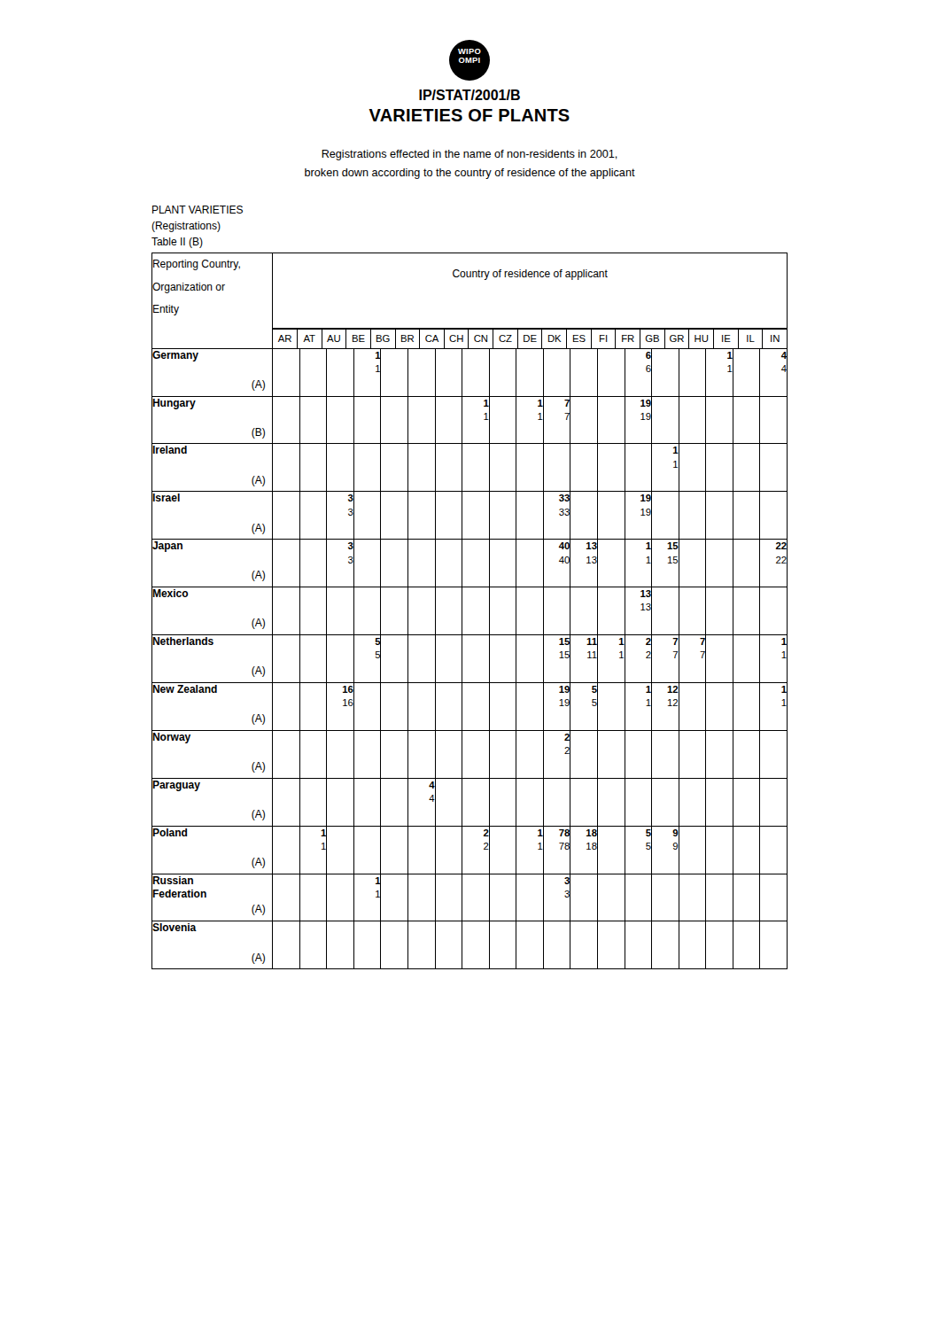WIPO
OMPI
IP/STAT/2001/B
VARIETIES OF PLANTS
Registrations effected in the name of non-residents in 2001,
broken down according to the country of residence of the applicant
PLANT VARIETIES
(Registrations)
Table II (B)
| Reporting Country, Organization or Entity | Country of residence of applicant |
| --- | --- |
| / AR / AT / AU / BE / BG / BR / CA / CH / CN / CZ / DE / DK / ES / FI / FR / GB / GR / HU / IE / IL / IN / |
| Germany (A) | | | | 1 1 | | | | | | | | | | 6 6 | | | 1 1 | | 4 4 |
| Hungary (B) | | | | | | | | 1 1 | | 1 1 | 7 7 | | | 19 19 | | | | | |
| Ireland (A) | | | | | | | | | | | | | | | 1 1 | | | | |
| Israel (A) | | | 3 3 | | | | | | | | 33 33 | | | 19 19 | | | | | |
| Japan (A) | | | 3 3 | | | | | | | | 40 40 | 13 13 | | 1 1 | 15 15 | | | | 22 22 |
| Mexico (A) | | | | | | | | | | | | | | 13 13 | | | | | |
| Netherlands (A) | | | | 5 5 | | | | | | | 15 15 | 11 11 | 1 1 | 2 2 | 7 7 | 7 7 | | | 1 1 |
| New Zealand (A) | | | 16 16 | | | | | | | | 19 19 | 5 5 | | 1 1 | 12 12 | | | | 1 1 |
| Norway (A) | | | | | | | | | | | 2 2 | | | | | | | | |
| Paraguay (A) | | | | | | 4 4 | | | | | | | | | | | | | |
| Poland (A) | | 1 1 | | | | | | 2 2 | | 1 1 | 78 78 | 18 18 | | 5 5 | 9 9 | | | | |
| Russian Federation (A) | | | | 1 1 | | | | | | | 3 3 | | | | | | | | |
| Slovenia (A) | | | | | | | | | | | | | | | | | | | |